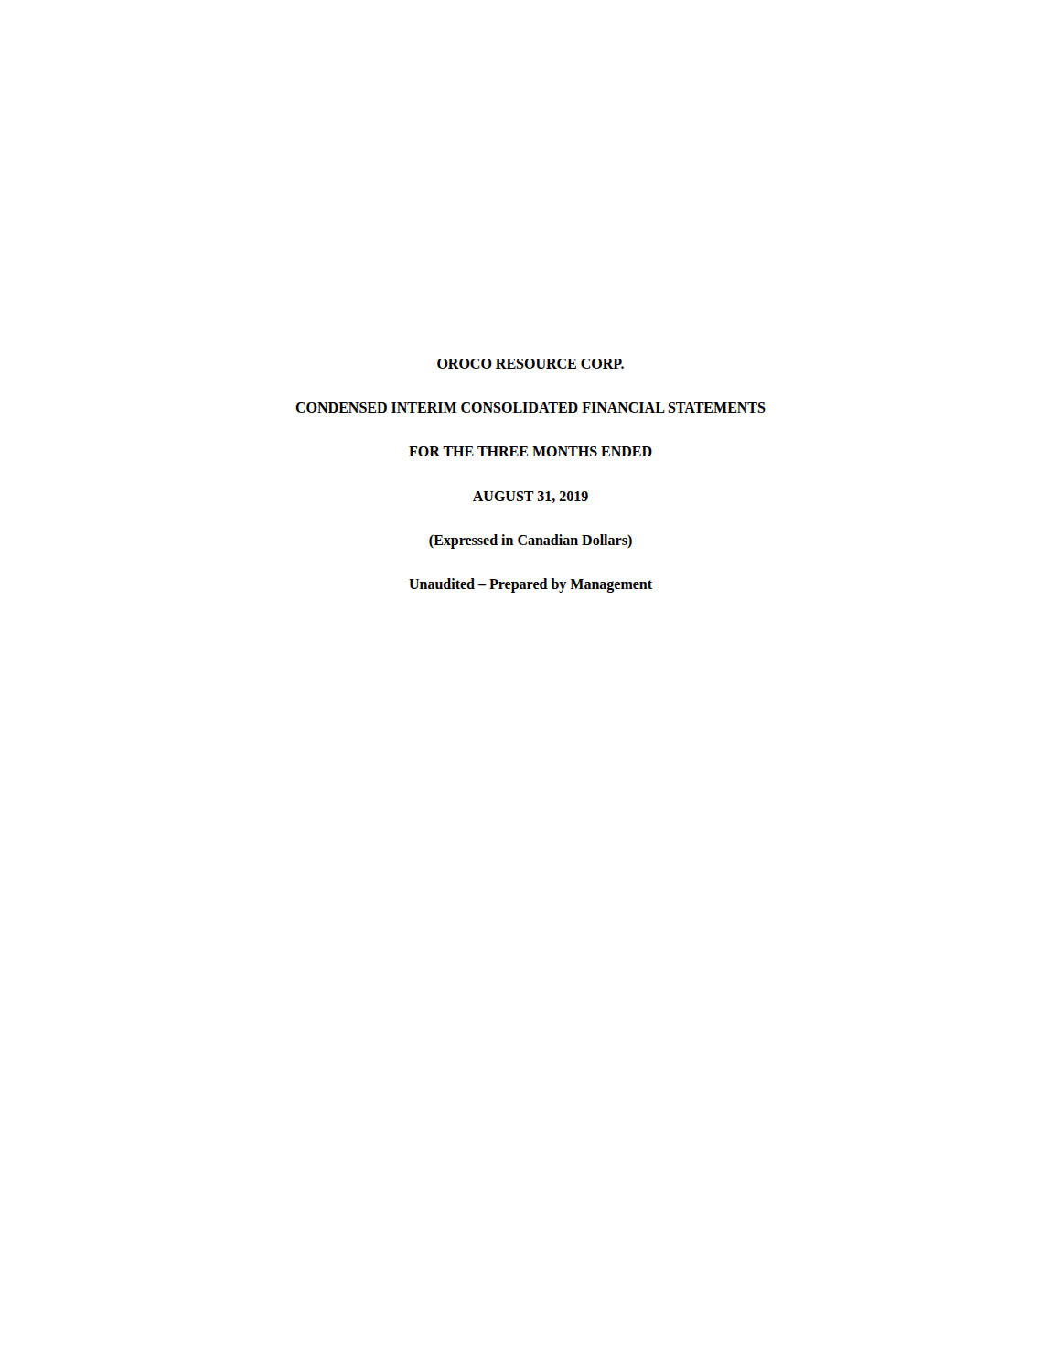OROCO RESOURCE CORP.
CONDENSED INTERIM CONSOLIDATED FINANCIAL STATEMENTS
FOR THE THREE MONTHS ENDED
AUGUST 31, 2019
(Expressed in Canadian Dollars)
Unaudited – Prepared by Management